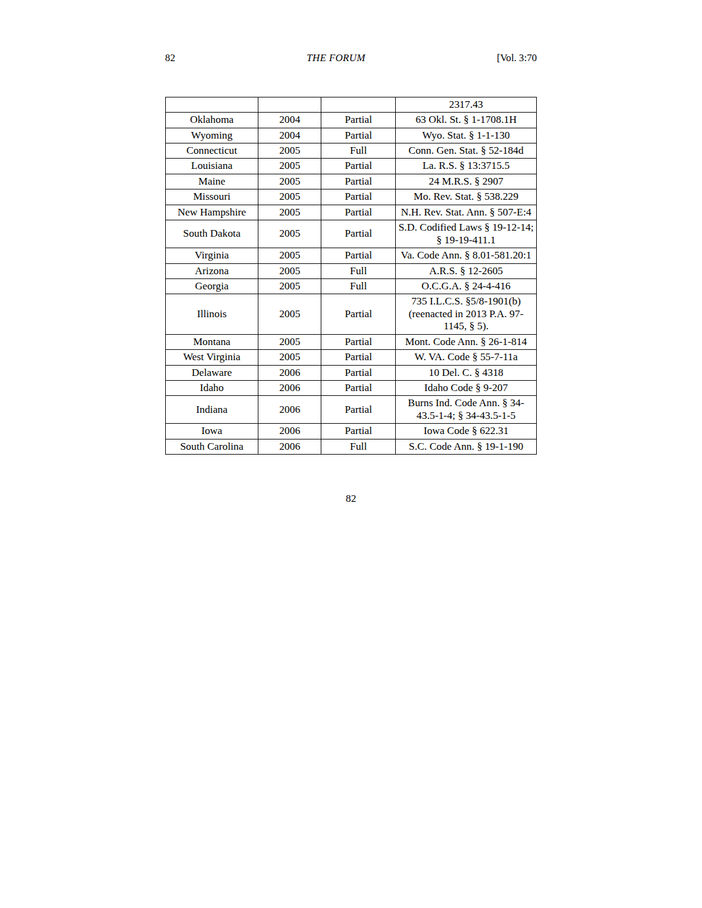82 THE FORUM [Vol. 3:70
| | | | 2317.43 |
| Oklahoma | 2004 | Partial | 63 Okl. St. § 1-1708.1H |
| Wyoming | 2004 | Partial | Wyo. Stat. § 1-1-130 |
| Connecticut | 2005 | Full | Conn. Gen. Stat. § 52-184d |
| Louisiana | 2005 | Partial | La. R.S. § 13:3715.5 |
| Maine | 2005 | Partial | 24 M.R.S. § 2907 |
| Missouri | 2005 | Partial | Mo. Rev. Stat. § 538.229 |
| New Hampshire | 2005 | Partial | N.H. Rev. Stat. Ann. § 507-E:4 |
| South Dakota | 2005 | Partial | S.D. Codified Laws § 19-12-14; § 19-19-411.1 |
| Virginia | 2005 | Partial | Va. Code Ann. § 8.01-581.20:1 |
| Arizona | 2005 | Full | A.R.S. § 12-2605 |
| Georgia | 2005 | Full | O.C.G.A. § 24-4-416 |
| Illinois | 2005 | Partial | 735 I.L.C.S. §5/8-1901(b) (reenacted in 2013 P.A. 97-1145, § 5). |
| Montana | 2005 | Partial | Mont. Code Ann. § 26-1-814 |
| West Virginia | 2005 | Partial | W. VA. Code § 55-7-11a |
| Delaware | 2006 | Partial | 10 Del. C. § 4318 |
| Idaho | 2006 | Partial | Idaho Code § 9-207 |
| Indiana | 2006 | Partial | Burns Ind. Code Ann. § 34-43.5-1-4; § 34-43.5-1-5 |
| Iowa | 2006 | Partial | Iowa Code § 622.31 |
| South Carolina | 2006 | Full | S.C. Code Ann. § 19-1-190 |
82